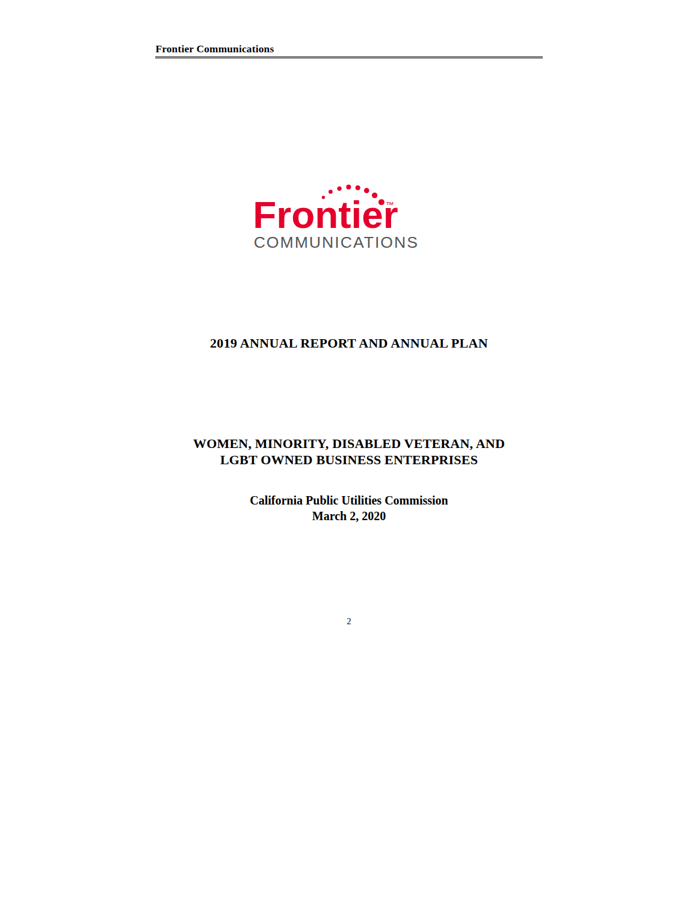Frontier Communications
2019 ANNUAL REPORT AND ANNUAL PLAN
WOMEN, MINORITY, DISABLED VETERAN, AND
LGBT OWNED BUSINESS ENTERPRISES
California Public Utilities Commission
March 2, 2020
2